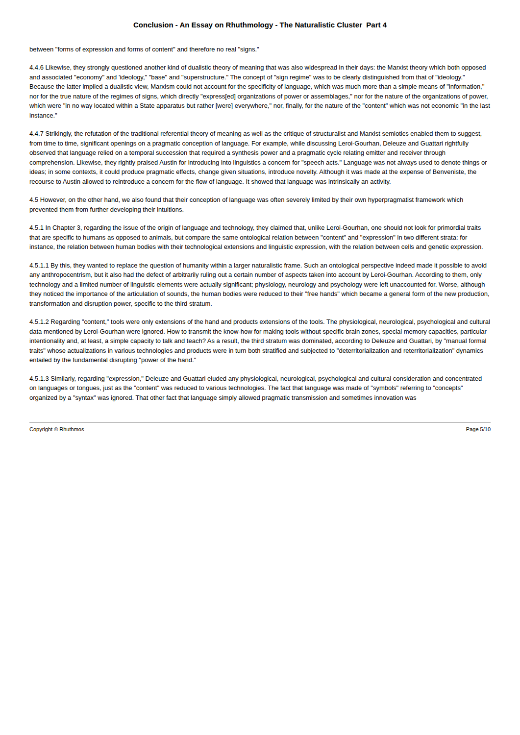Conclusion - An Essay on Rhuthmology - The Naturalistic Cluster Part 4
between "forms of expression and forms of content" and therefore no real "signs."
4.4.6 Likewise, they strongly questioned another kind of dualistic theory of meaning that was also widespread in their days: the Marxist theory which both opposed and associated "economy" and 'ideology," "base" and "superstructure." The concept of "sign regime" was to be clearly distinguished from that of "ideology." Because the latter implied a dualistic view, Marxism could not account for the specificity of language, which was much more than a simple means of "information," nor for the true nature of the regimes of signs, which directly "express[ed] organizations of power or assemblages," nor for the nature of the organizations of power, which were "in no way located within a State apparatus but rather [were] everywhere," nor, finally, for the nature of the "content" which was not economic "in the last instance."
4.4.7 Strikingly, the refutation of the traditional referential theory of meaning as well as the critique of structuralist and Marxist semiotics enabled them to suggest, from time to time, significant openings on a pragmatic conception of language. For example, while discussing Leroi-Gourhan, Deleuze and Guattari rightfully observed that language relied on a temporal succession that required a synthesis power and a pragmatic cycle relating emitter and receiver through comprehension. Likewise, they rightly praised Austin for introducing into linguistics a concern for "speech acts." Language was not always used to denote things or ideas; in some contexts, it could produce pragmatic effects, change given situations, introduce novelty. Although it was made at the expense of Benveniste, the recourse to Austin allowed to reintroduce a concern for the flow of language. It showed that language was intrinsically an activity.
4.5 However, on the other hand, we also found that their conception of language was often severely limited by their own hyperpragmatist framework which prevented them from further developing their intuitions.
4.5.1 In Chapter 3, regarding the issue of the origin of language and technology, they claimed that, unlike Leroi-Gourhan, one should not look for primordial traits that are specific to humans as opposed to animals, but compare the same ontological relation between "content" and "expression" in two different strata: for instance, the relation between human bodies with their technological extensions and linguistic expression, with the relation between cells and genetic expression.
4.5.1.1 By this, they wanted to replace the question of humanity within a larger naturalistic frame. Such an ontological perspective indeed made it possible to avoid any anthropocentrism, but it also had the defect of arbitrarily ruling out a certain number of aspects taken into account by Leroi-Gourhan. According to them, only technology and a limited number of linguistic elements were actually significant; physiology, neurology and psychology were left unaccounted for. Worse, although they noticed the importance of the articulation of sounds, the human bodies were reduced to their "free hands" which became a general form of the new production, transformation and disruption power, specific to the third stratum.
4.5.1.2 Regarding "content," tools were only extensions of the hand and products extensions of the tools. The physiological, neurological, psychological and cultural data mentioned by Leroi-Gourhan were ignored. How to transmit the know-how for making tools without specific brain zones, special memory capacities, particular intentionality and, at least, a simple capacity to talk and teach? As a result, the third stratum was dominated, according to Deleuze and Guattari, by "manual formal traits" whose actualizations in various technologies and products were in turn both stratified and subjected to "deterritorialization and reterritorialization" dynamics entailed by the fundamental disrupting "power of the hand."
4.5.1.3 Similarly, regarding "expression," Deleuze and Guattari eluded any physiological, neurological, psychological and cultural consideration and concentrated on languages or tongues, just as the "content" was reduced to various technologies. The fact that language was made of "symbols" referring to "concepts" organized by a "syntax" was ignored. That other fact that language simply allowed pragmatic transmission and sometimes innovation was
Copyright © Rhuthmos Page 5/10